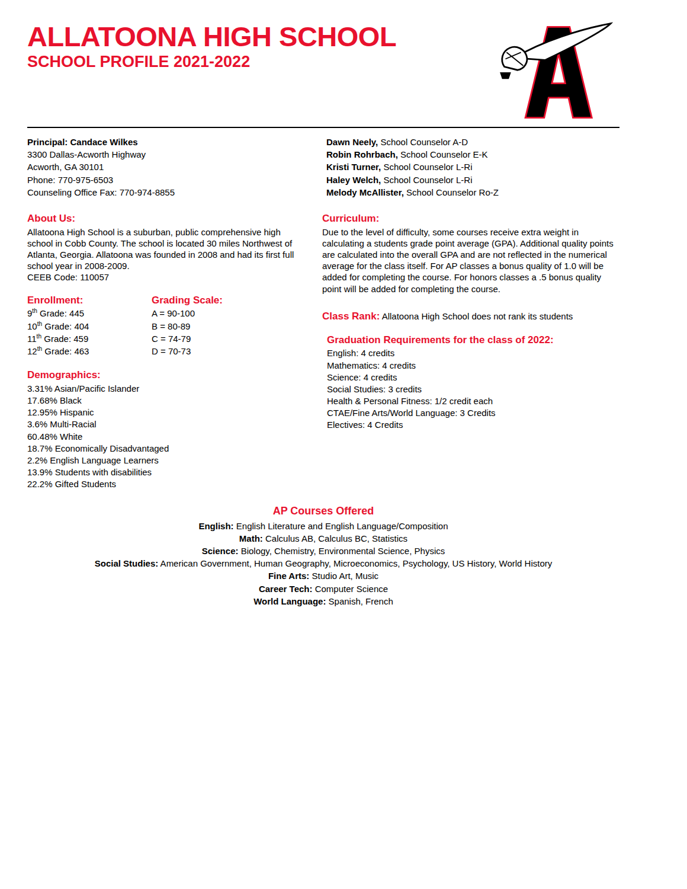ALLATOONA HIGH SCHOOL
SCHOOL PROFILE 2021-2022
Principal: Candace Wilkes
3300 Dallas-Acworth Highway
Acworth, GA 30101
Phone: 770-975-6503
Counseling Office Fax: 770-974-8855
Dawn Neely, School Counselor A-D
Robin Rohrbach, School Counselor E-K
Kristi Turner, School Counselor L-Ri
Haley Welch, School Counselor L-Ri
Melody McAllister, School Counselor Ro-Z
About Us:
Allatoona High School is a suburban, public comprehensive high school in Cobb County. The school is located 30 miles Northwest of Atlanta, Georgia. Allatoona was founded in 2008 and had its first full school year in 2008-2009.
CEEB Code: 110057
Enrollment:
Grading Scale:
9th Grade: 445
10th Grade: 404
11th Grade: 459
12th Grade: 463
A = 90-100
B = 80-89
C = 74-79
D = 70-73
Demographics:
3.31% Asian/Pacific Islander
17.68% Black
12.95% Hispanic
3.6% Multi-Racial
60.48% White
18.7% Economically Disadvantaged
2.2% English Language Learners
13.9% Students with disabilities
22.2% Gifted Students
Curriculum:
Due to the level of difficulty, some courses receive extra weight in calculating a students grade point average (GPA). Additional quality points are calculated into the overall GPA and are not reflected in the numerical average for the class itself. For AP classes a bonus quality of 1.0 will be added for completing the course. For honors classes a .5 bonus quality point will be added for completing the course.
Class Rank:
Allatoona High School does not rank its students
Graduation Requirements for the class of 2022:
English: 4 credits
Mathematics: 4 credits
Science: 4 credits
Social Studies: 3 credits
Health & Personal Fitness: 1/2 credit each
CTAE/Fine Arts/World Language: 3 Credits
Electives: 4 Credits
AP Courses Offered
English: English Literature and English Language/Composition
Math: Calculus AB, Calculus BC, Statistics
Science: Biology, Chemistry, Environmental Science, Physics
Social Studies: American Government, Human Geography, Microeconomics, Psychology, US History, World History
Fine Arts: Studio Art, Music
Career Tech: Computer Science
World Language: Spanish, French